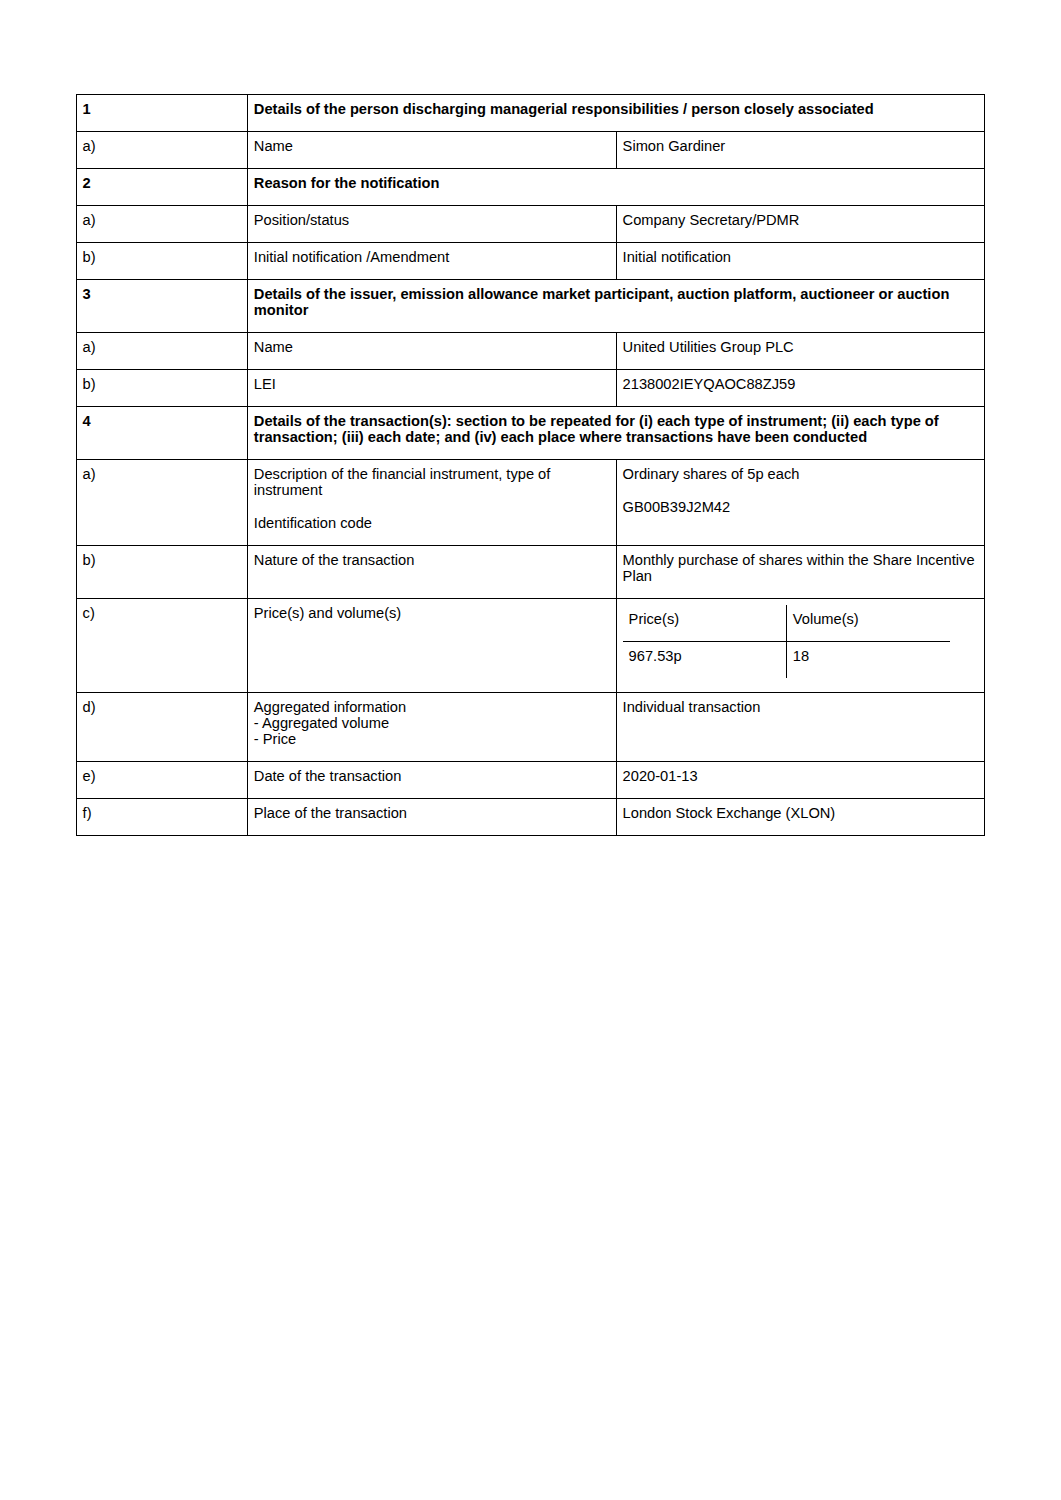| 1 | Details of the person discharging managerial responsibilities / person closely associated |
| a) | Name | Simon Gardiner |
| 2 | Reason for the notification |
| a) | Position/status | Company Secretary/PDMR |
| b) | Initial notification /Amendment | Initial notification |
| 3 | Details of the issuer, emission allowance market participant, auction platform, auctioneer or auction monitor |
| a) | Name | United Utilities Group PLC |
| b) | LEI | 2138002IEYQAOC88ZJ59 |
| 4 | Details of the transaction(s): section to be repeated for (i) each type of instrument; (ii) each type of transaction; (iii) each date; and (iv) each place where transactions have been conducted |
| a) | Description of the financial instrument, type of instrument Identification code | Ordinary shares of 5p each GB00B39J2M42 |
| b) | Nature of the transaction | Monthly purchase of shares within the Share Incentive Plan |
| c) | Price(s) and volume(s) | / Price(s) / Volume(s) / / 967.53p / 18 / |
| d) | Aggregated information - Aggregated volume - Price | Individual transaction |
| e) | Date of the transaction | 2020-01-13 |
| f) | Place of the transaction | London Stock Exchange (XLON) |